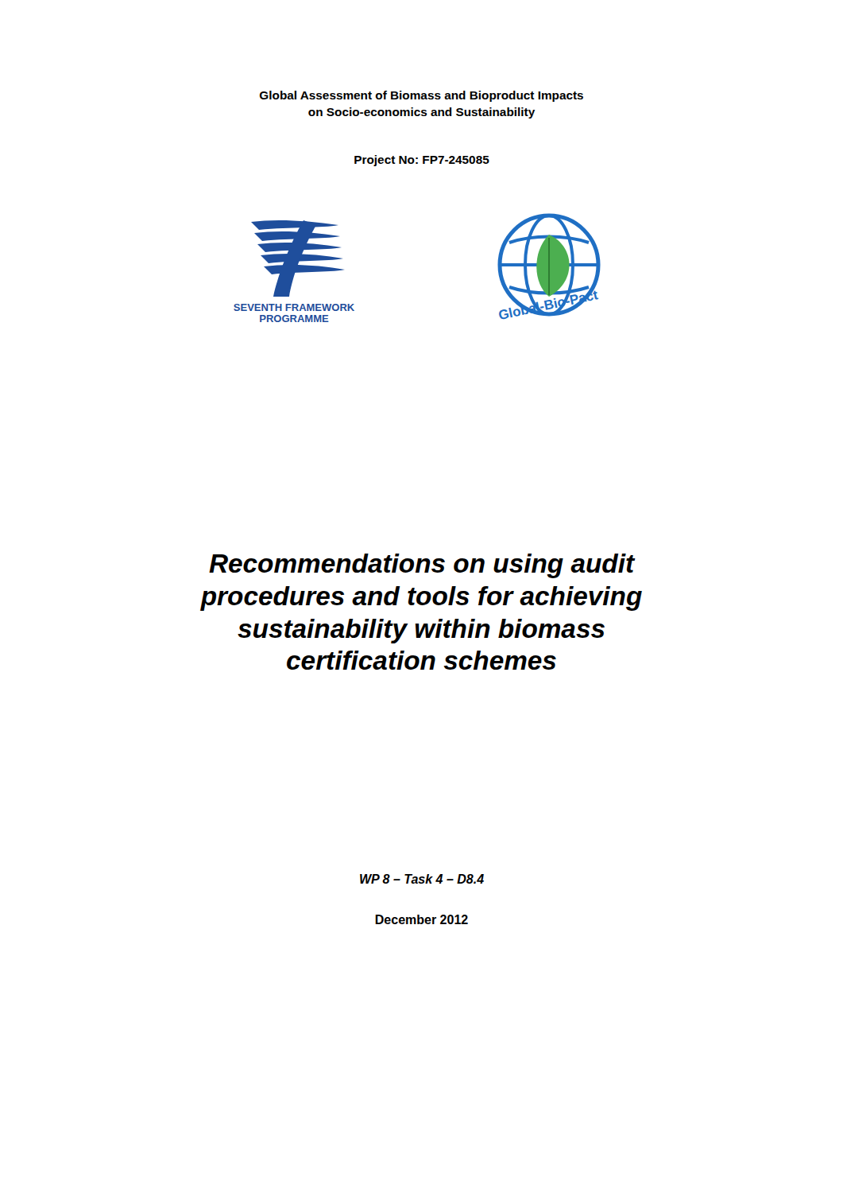Global Assessment of Biomass and Bioproduct Impacts
on Socio-economics and Sustainability
Project No: FP7-245085
SEVENTH FRAMEWORK PROGRAMME
Global-Bio-Pact
Recommendations on using audit procedures and tools for achieving sustainability within biomass certification schemes
WP 8 – Task 4 – D8.4
December 2012